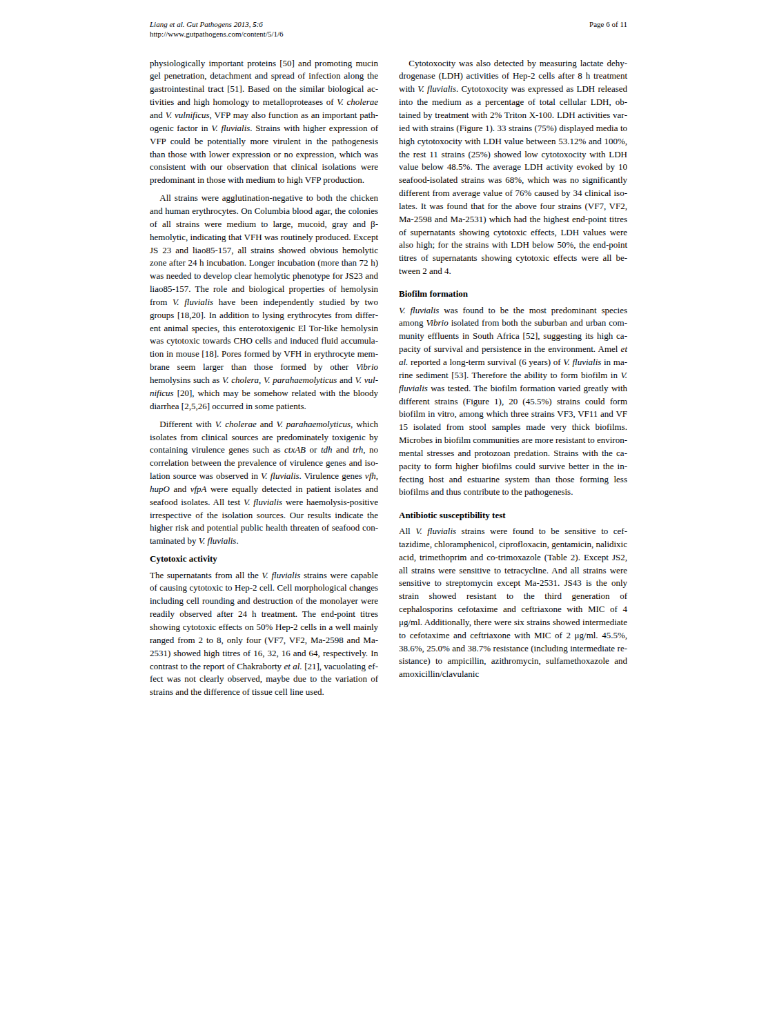Liang et al. Gut Pathogens 2013, 5:6
http://www.gutpathogens.com/content/5/1/6
Page 6 of 11
physiologically important proteins [50] and promoting mucin gel penetration, detachment and spread of infection along the gastrointestinal tract [51]. Based on the similar biological activities and high homology to metalloproteases of V. cholerae and V. vulnificus, VFP may also function as an important pathogenic factor in V. fluvialis. Strains with higher expression of VFP could be potentially more virulent in the pathogenesis than those with lower expression or no expression, which was consistent with our observation that clinical isolations were predominant in those with medium to high VFP production.
All strains were agglutination-negative to both the chicken and human erythrocytes. On Columbia blood agar, the colonies of all strains were medium to large, mucoid, gray and β-hemolytic, indicating that VFH was routinely produced. Except JS 23 and liao85-157, all strains showed obvious hemolytic zone after 24 h incubation. Longer incubation (more than 72 h) was needed to develop clear hemolytic phenotype for JS23 and liao85-157. The role and biological properties of hemolysin from V. fluvialis have been independently studied by two groups [18,20]. In addition to lysing erythrocytes from different animal species, this enterotoxigenic El Tor-like hemolysin was cytotoxic towards CHO cells and induced fluid accumulation in mouse [18]. Pores formed by VFH in erythrocyte membrane seem larger than those formed by other Vibrio hemolysins such as V. cholera, V. parahaemolyticus and V. vulnificus [20], which may be somehow related with the bloody diarrhea [2,5,26] occurred in some patients.
Different with V. cholerae and V. parahaemolyticus, which isolates from clinical sources are predominately toxigenic by containing virulence genes such as ctxAB or tdh and trh, no correlation between the prevalence of virulence genes and isolation source was observed in V. fluvialis. Virulence genes vfh, hupO and vfpA were equally detected in patient isolates and seafood isolates. All test V. fluvialis were haemolysis-positive irrespective of the isolation sources. Our results indicate the higher risk and potential public health threaten of seafood contaminated by V. fluvialis.
Cytotoxic activity
The supernatants from all the V. fluvialis strains were capable of causing cytotoxic to Hep-2 cell. Cell morphological changes including cell rounding and destruction of the monolayer were readily observed after 24 h treatment. The end-point titres showing cytotoxic effects on 50% Hep-2 cells in a well mainly ranged from 2 to 8, only four (VF7, VF2, Ma-2598 and Ma-2531) showed high titres of 16, 32, 16 and 64, respectively. In contrast to the report of Chakraborty et al. [21], vacuolating effect was not clearly observed, maybe due to the variation of strains and the difference of tissue cell line used.
Cytotoxocity was also detected by measuring lactate dehydrogenase (LDH) activities of Hep-2 cells after 8 h treatment with V. fluvialis. Cytotoxocity was expressed as LDH released into the medium as a percentage of total cellular LDH, obtained by treatment with 2% Triton X-100. LDH activities varied with strains (Figure 1). 33 strains (75%) displayed media to high cytotoxocity with LDH value between 53.12% and 100%, the rest 11 strains (25%) showed low cytotoxocity with LDH value below 48.5%. The average LDH activity evoked by 10 seafood-isolated strains was 68%, which was no significantly different from average value of 76% caused by 34 clinical isolates. It was found that for the above four strains (VF7, VF2, Ma-2598 and Ma-2531) which had the highest end-point titres of supernatants showing cytotoxic effects, LDH values were also high; for the strains with LDH below 50%, the end-point titres of supernatants showing cytotoxic effects were all between 2 and 4.
Biofilm formation
V. fluvialis was found to be the most predominant species among Vibrio isolated from both the suburban and urban community effluents in South Africa [52], suggesting its high capacity of survival and persistence in the environment. Amel et al. reported a long-term survival (6 years) of V. fluvialis in marine sediment [53]. Therefore the ability to form biofilm in V. fluvialis was tested. The biofilm formation varied greatly with different strains (Figure 1), 20 (45.5%) strains could form biofilm in vitro, among which three strains VF3, VF11 and VF 15 isolated from stool samples made very thick biofilms. Microbes in biofilm communities are more resistant to environmental stresses and protozoan predation. Strains with the capacity to form higher biofilms could survive better in the infecting host and estuarine system than those forming less biofilms and thus contribute to the pathogenesis.
Antibiotic susceptibility test
All V. fluvialis strains were found to be sensitive to ceftazidime, chloramphenicol, ciprofloxacin, gentamicin, nalidixic acid, trimethoprim and co-trimoxazole (Table 2). Except JS2, all strains were sensitive to tetracycline. And all strains were sensitive to streptomycin except Ma-2531. JS43 is the only strain showed resistant to the third generation of cephalosporins cefotaxime and ceftriaxone with MIC of 4 μg/ml. Additionally, there were six strains showed intermediate to cefotaxime and ceftriaxone with MIC of 2 μg/ml. 45.5%, 38.6%, 25.0% and 38.7% resistance (including intermediate resistance) to ampicillin, azithromycin, sulfamethoxazole and amoxicillin/clavulanic